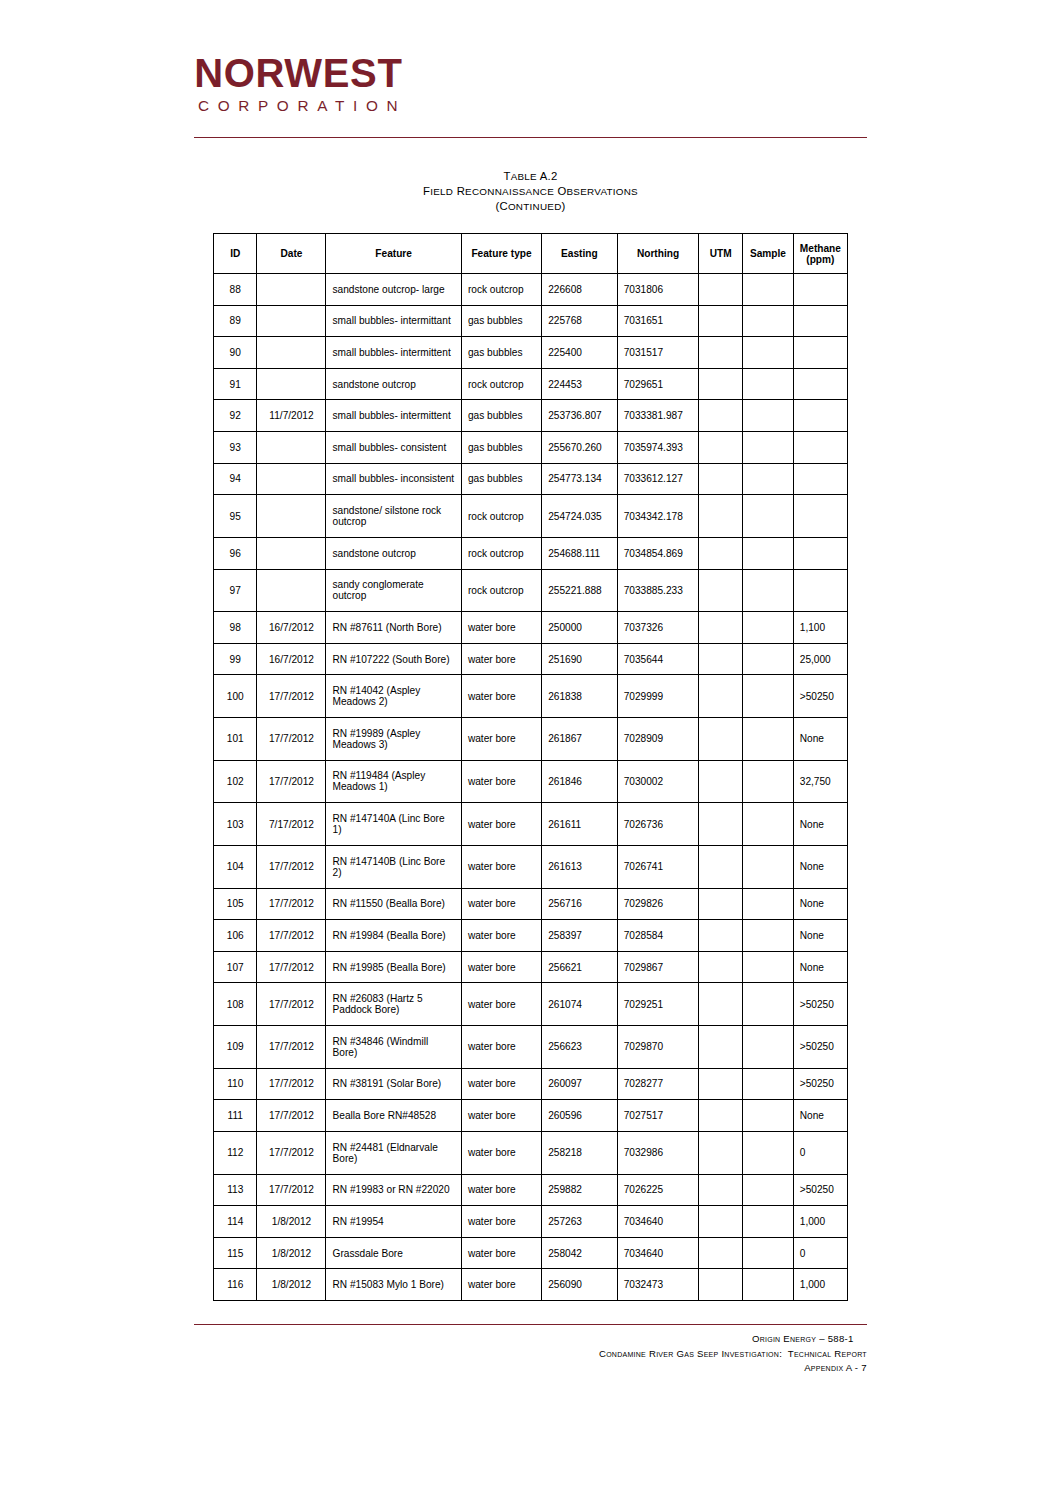NORWEST
CORPORATION
TABLE A.2
FIELD RECONNAISSANCE OBSERVATIONS
(CONTINUED)
| ID | Date | Feature | Feature type | Easting | Northing | UTM | Sample | Methane (ppm) |
| --- | --- | --- | --- | --- | --- | --- | --- | --- |
| 88 | | sandstone outcrop- large | rock outcrop | 226608 | 7031806 | | | |
| 89 | | small bubbles- intermittant | gas bubbles | 225768 | 7031651 | | | |
| 90 | | small bubbles- intermittent | gas bubbles | 225400 | 7031517 | | | |
| 91 | | sandstone outcrop | rock outcrop | 224453 | 7029651 | | | |
| 92 | 11/7/2012 | small bubbles- intermittent | gas bubbles | 253736.807 | 7033381.987 | | | |
| 93 | | small bubbles- consistent | gas bubbles | 255670.260 | 7035974.393 | | | |
| 94 | | small bubbles- inconsistent | gas bubbles | 254773.134 | 7033612.127 | | | |
| 95 | | sandstone/ silstone rock outcrop | rock outcrop | 254724.035 | 7034342.178 | | | |
| 96 | | sandstone outcrop | rock outcrop | 254688.111 | 7034854.869 | | | |
| 97 | | sandy conglomerate outcrop | rock outcrop | 255221.888 | 7033885.233 | | | |
| 98 | 16/7/2012 | RN #87611 (North Bore) | water bore | 250000 | 7037326 | | | 1,100 |
| 99 | 16/7/2012 | RN #107222 (South Bore) | water bore | 251690 | 7035644 | | | 25,000 |
| 100 | 17/7/2012 | RN #14042 (Aspley Meadows 2) | water bore | 261838 | 7029999 | | | >50250 |
| 101 | 17/7/2012 | RN #19989 (Aspley Meadows 3) | water bore | 261867 | 7028909 | | | None |
| 102 | 17/7/2012 | RN #119484 (Aspley Meadows 1) | water bore | 261846 | 7030002 | | | 32,750 |
| 103 | 7/17/2012 | RN #147140A (Linc Bore 1) | water bore | 261611 | 7026736 | | | None |
| 104 | 17/7/2012 | RN #147140B (Linc Bore 2) | water bore | 261613 | 7026741 | | | None |
| 105 | 17/7/2012 | RN #11550 (Bealla Bore) | water bore | 256716 | 7029826 | | | None |
| 106 | 17/7/2012 | RN #19984 (Bealla Bore) | water bore | 258397 | 7028584 | | | None |
| 107 | 17/7/2012 | RN #19985 (Bealla Bore) | water bore | 256621 | 7029867 | | | None |
| 108 | 17/7/2012 | RN #26083 (Hartz 5 Paddock Bore) | water bore | 261074 | 7029251 | | | >50250 |
| 109 | 17/7/2012 | RN #34846 (Windmill Bore) | water bore | 256623 | 7029870 | | | >50250 |
| 110 | 17/7/2012 | RN #38191 (Solar Bore) | water bore | 260097 | 7028277 | | | >50250 |
| 111 | 17/7/2012 | Bealla Bore RN#48528 | water bore | 260596 | 7027517 | | | None |
| 112 | 17/7/2012 | RN #24481 (Eldnarvale Bore) | water bore | 258218 | 7032986 | | | 0 |
| 113 | 17/7/2012 | RN #19983 or RN #22020 | water bore | 259882 | 7026225 | | | >50250 |
| 114 | 1/8/2012 | RN #19954 | water bore | 257263 | 7034640 | | | 1,000 |
| 115 | 1/8/2012 | Grassdale Bore | water bore | 258042 | 7034640 | | | 0 |
| 116 | 1/8/2012 | RN #15083 Mylo 1 Bore) | water bore | 256090 | 7032473 | | | 1,000 |
Origin Energy – 588-1     
                         Condamine River Gas Seep Investigation: Technical Report
Appendix A - 7